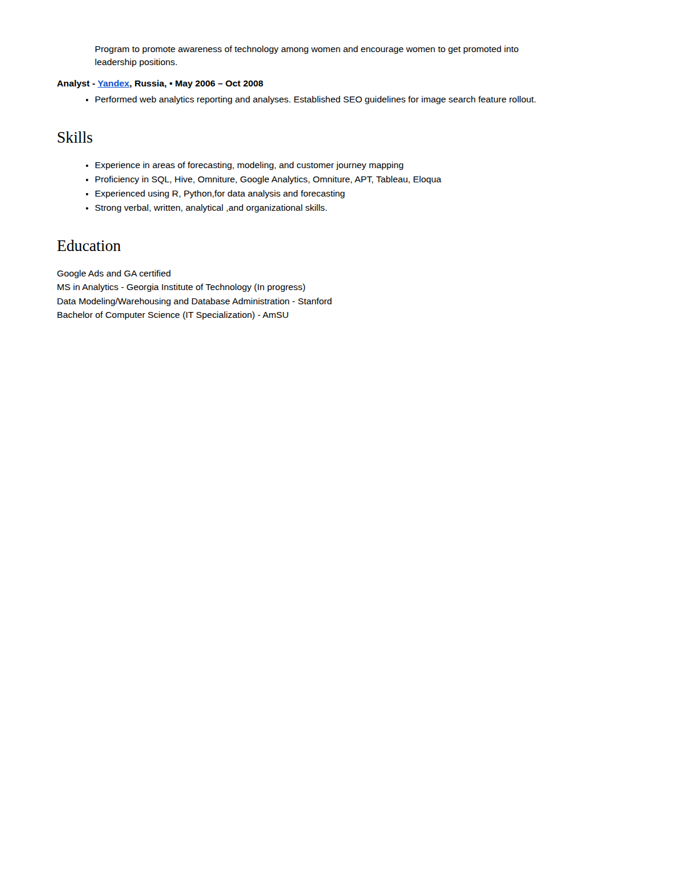Program to promote awareness of technology among women and encourage women to get promoted into leadership positions.
Analyst - Yandex, Russia, ▪ May 2006 – Oct 2008
Performed web analytics reporting and analyses. Established SEO guidelines for image search feature rollout.
Skills
Experience in areas of forecasting, modeling, and customer journey mapping
Proficiency in SQL, Hive, Omniture, Google Analytics, Omniture, APT, Tableau, Eloqua
Experienced using R, Python,for data analysis and forecasting
Strong verbal, written, analytical ,and organizational skills.
Education
Google Ads and GA certified
MS in Analytics - Georgia Institute of Technology (In progress)
Data Modeling/Warehousing and Database Administration - Stanford
Bachelor of Computer Science (IT Specialization) - AmSU